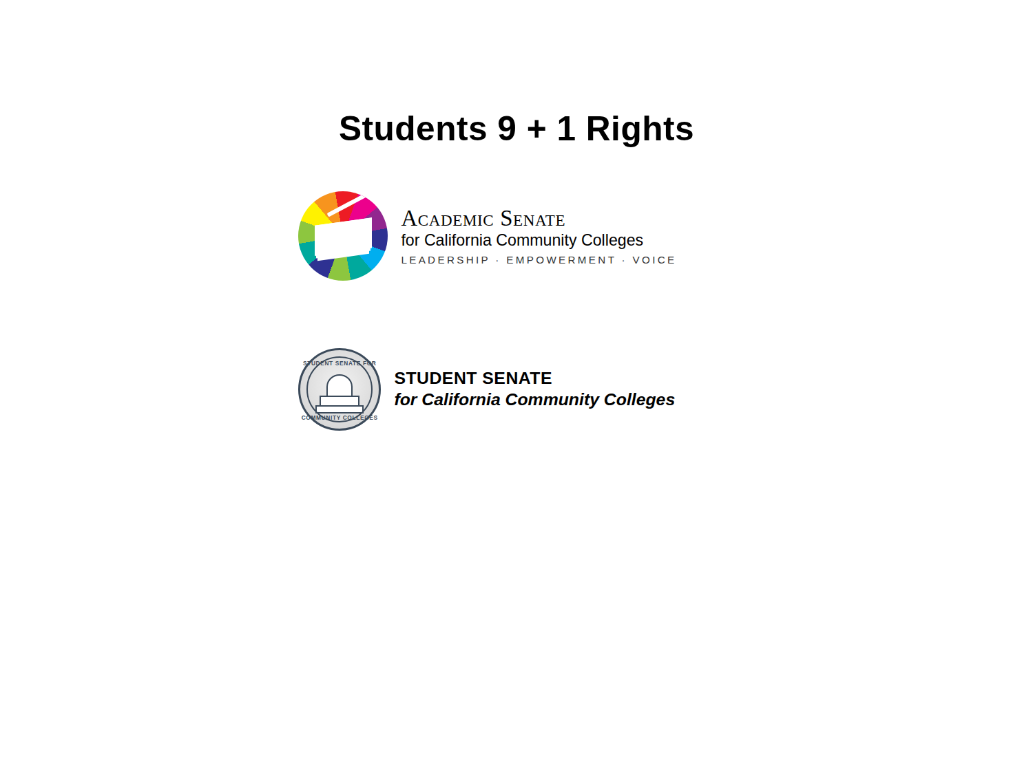Students 9 + 1 Rights
Academic Senate
for California Community Colleges
LEADERSHIP · EMPOWERMENT · VOICE
STUDENT SENATE FOR CALIFORNIA COMMUNITY COLLEGES
STUDENT SENATE
for California Community Colleges